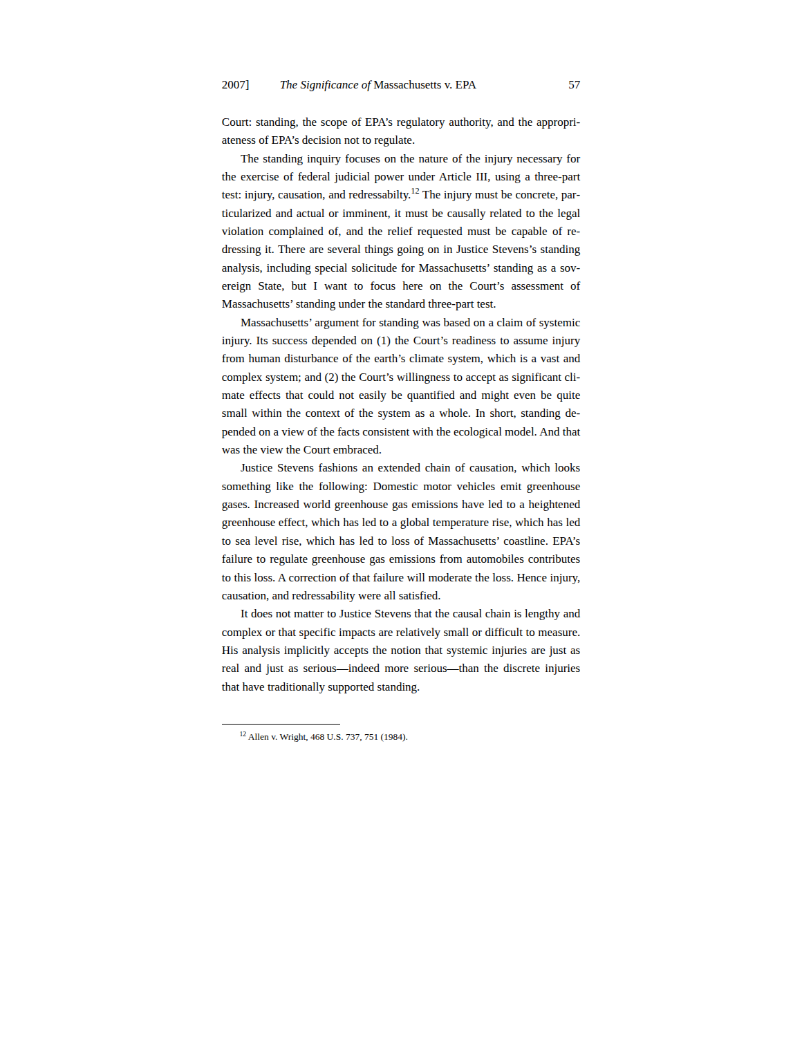2007] The Significance of Massachusetts v. EPA 57
Court: standing, the scope of EPA’s regulatory authority, and the appropriateness of EPA’s decision not to regulate.
The standing inquiry focuses on the nature of the injury necessary for the exercise of federal judicial power under Article III, using a three-part test: injury, causation, and redressabilty.12 The injury must be concrete, particularized and actual or imminent, it must be causally related to the legal violation complained of, and the relief requested must be capable of redressing it. There are several things going on in Justice Stevens’s standing analysis, including special solicitude for Massachusetts’ standing as a sovereign State, but I want to focus here on the Court’s assessment of Massachusetts’ standing under the standard three-part test.
Massachusetts’ argument for standing was based on a claim of systemic injury. Its success depended on (1) the Court’s readiness to assume injury from human disturbance of the earth’s climate system, which is a vast and complex system; and (2) the Court’s willingness to accept as significant climate effects that could not easily be quantified and might even be quite small within the context of the system as a whole. In short, standing depended on a view of the facts consistent with the ecological model. And that was the view the Court embraced.
Justice Stevens fashions an extended chain of causation, which looks something like the following: Domestic motor vehicles emit greenhouse gases. Increased world greenhouse gas emissions have led to a heightened greenhouse effect, which has led to a global temperature rise, which has led to sea level rise, which has led to loss of Massachusetts’ coastline. EPA’s failure to regulate greenhouse gas emissions from automobiles contributes to this loss. A correction of that failure will moderate the loss. Hence injury, causation, and redressability were all satisfied.
It does not matter to Justice Stevens that the causal chain is lengthy and complex or that specific impacts are relatively small or difficult to measure. His analysis implicitly accepts the notion that systemic injuries are just as real and just as serious—indeed more serious—than the discrete injuries that have traditionally supported standing.
12 Allen v. Wright, 468 U.S. 737, 751 (1984).